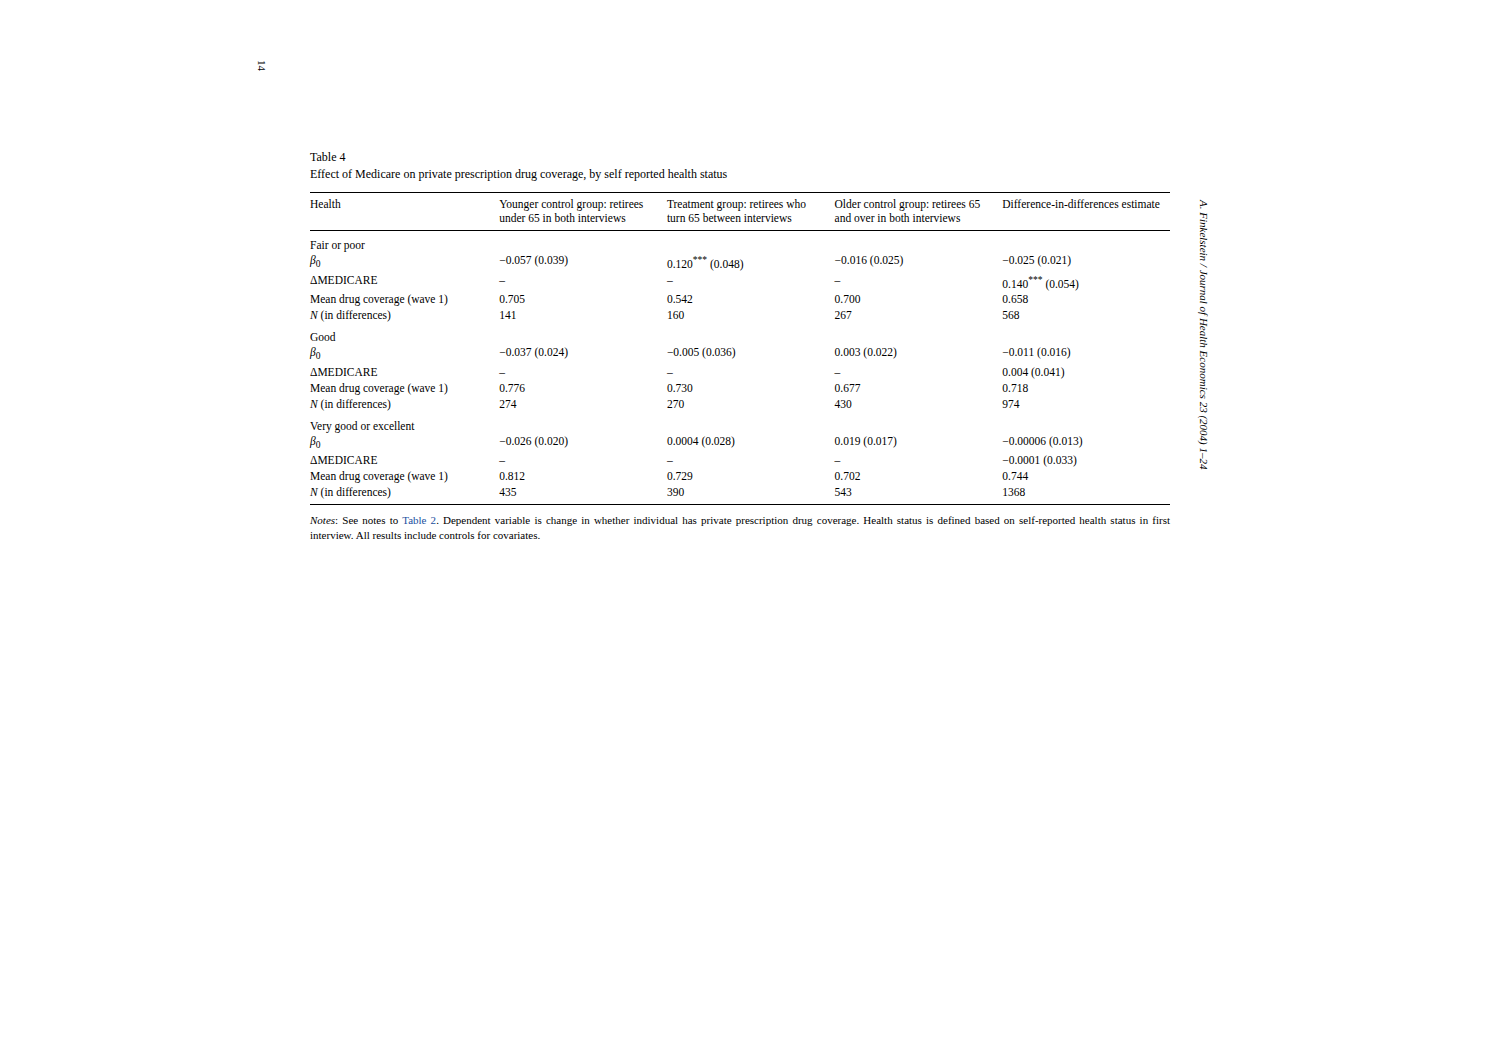14
A. Finkelstein / Journal of Health Economics 23 (2004) 1–24
Table 4
Effect of Medicare on private prescription drug coverage, by self reported health status
| Health | Younger control group: retirees under 65 in both interviews | Treatment group: retirees who turn 65 between interviews | Older control group: retirees 65 and over in both interviews | Difference-in-differences estimate |
| --- | --- | --- | --- | --- |
| Fair or poor |
| β 0 | −0.057 (0.039) | 0.120 *** (0.048) | −0.016 (0.025) | −0.025 (0.021) |
| ΔMEDICARE | – | – | – | 0.140 *** (0.054) |
| Mean drug coverage (wave 1) | 0.705 | 0.542 | 0.700 | 0.658 |
| N (in differences) | 141 | 160 | 267 | 568 |
| Good |
| β 0 | −0.037 (0.024) | −0.005 (0.036) | 0.003 (0.022) | −0.011 (0.016) |
| ΔMEDICARE | – | – | – | 0.004 (0.041) |
| Mean drug coverage (wave 1) | 0.776 | 0.730 | 0.677 | 0.718 |
| N (in differences) | 274 | 270 | 430 | 974 |
| Very good or excellent |
| β 0 | −0.026 (0.020) | 0.0004 (0.028) | 0.019 (0.017) | −0.00006 (0.013) |
| ΔMEDICARE | – | – | – | −0.0001 (0.033) |
| Mean drug coverage (wave 1) | 0.812 | 0.729 | 0.702 | 0.744 |
| N (in differences) | 435 | 390 | 543 | 1368 |
Notes: See notes to Table 2. Dependent variable is change in whether individual has private prescription drug coverage. Health status is defined based on self-reported health status in first interview. All results include controls for covariates.